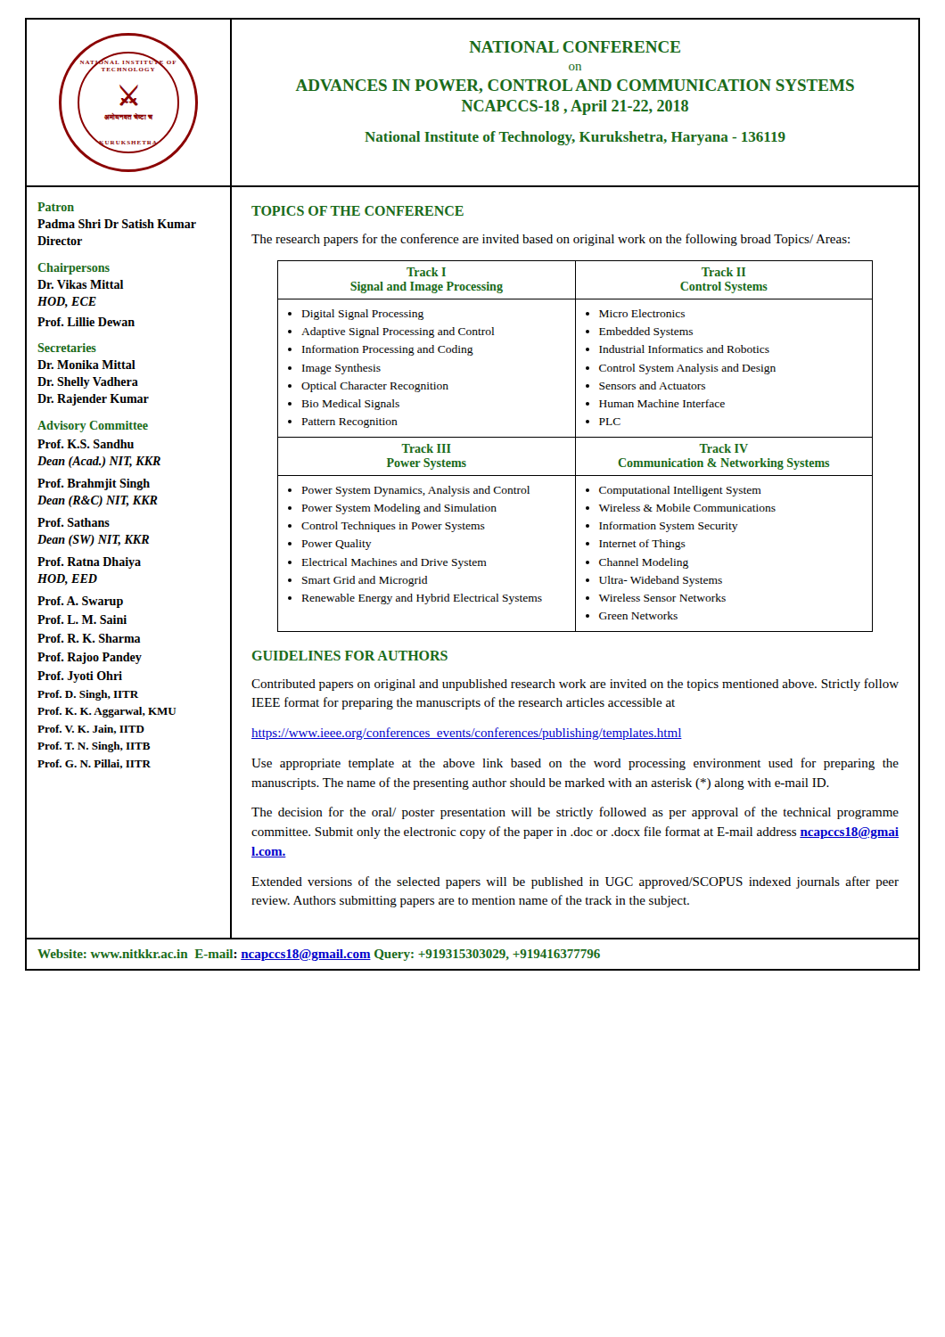NATIONAL INSTITUTE OF TECHNOLOGY
⚔
अमोघनवत चेष्टा च
KURUKSHETRA
NATIONAL CONFERENCE
on
ADVANCES IN POWER, CONTROL AND COMMUNICATION SYSTEMS
NCAPCCS-18 , April 21-22, 2018
National Institute of Technology, Kurukshetra, Haryana - 136119
Patron
Padma Shri Dr Satish Kumar
Director
Chairpersons
Dr. Vikas Mittal
HOD, ECE
Prof. Lillie Dewan
Secretaries
Dr. Monika Mittal
Dr. Shelly Vadhera
Dr. Rajender Kumar
Advisory Committee
Prof. K.S. Sandhu
Dean (Acad.) NIT, KKR
Prof. Brahmjit Singh
Dean (R&C) NIT, KKR
Prof. Sathans
Dean (SW) NIT, KKR
Prof. Ratna Dhaiya
HOD, EED
Prof. A. Swarup
Prof. L. M. Saini
Prof. R. K. Sharma
Prof. Rajoo Pandey
Prof. Jyoti Ohri
Prof. D. Singh, IITR
Prof. K. K. Aggarwal, KMU
Prof. V. K. Jain, IITD
Prof. T. N. Singh, IITB
Prof. G. N. Pillai, IITR
TOPICS OF THE CONFERENCE
The research papers for the conference are invited based on original work on the following broad Topics/ Areas:
| Track I Signal and Image Processing | Track II Control Systems |
| Digital Signal Processing Adaptive Signal Processing and Control Information Processing and Coding Image Synthesis Optical Character Recognition Bio Medical Signals Pattern Recognition | Micro Electronics Embedded Systems Industrial Informatics and Robotics Control System Analysis and Design Sensors and Actuators Human Machine Interface PLC |
| Track III Power Systems | Track IV Communication & Networking Systems |
| Power System Dynamics, Analysis and Control Power System Modeling and Simulation Control Techniques in Power Systems Power Quality Electrical Machines and Drive System Smart Grid and Microgrid Renewable Energy and Hybrid Electrical Systems | Computational Intelligent System Wireless & Mobile Communications Information System Security Internet of Things Channel Modeling Ultra- Wideband Systems Wireless Sensor Networks Green Networks |
GUIDELINES FOR AUTHORS
Contributed papers on original and unpublished research work are invited on the topics mentioned above. Strictly follow IEEE format for preparing the manuscripts of the research articles accessible at
https://www.ieee.org/conferences_events/conferences/publishing/templates.html
Use appropriate template at the above link based on the word processing environment used for preparing the manuscripts. The name of the presenting author should be marked with an asterisk (*) along with e-mail ID.
The decision for the oral/ poster presentation will be strictly followed as per approval of the technical programme committee. Submit only the electronic copy of the paper in .doc or .docx file format at E-mail address ncapccs18@gmail.com.
Extended versions of the selected papers will be published in UGC approved/SCOPUS indexed journals after peer review. Authors submitting papers are to mention name of the track in the subject.
Website: www.nitkkr.ac.in E-mail: ncapccs18@gmail.com Query: +919315303029, +919416377796